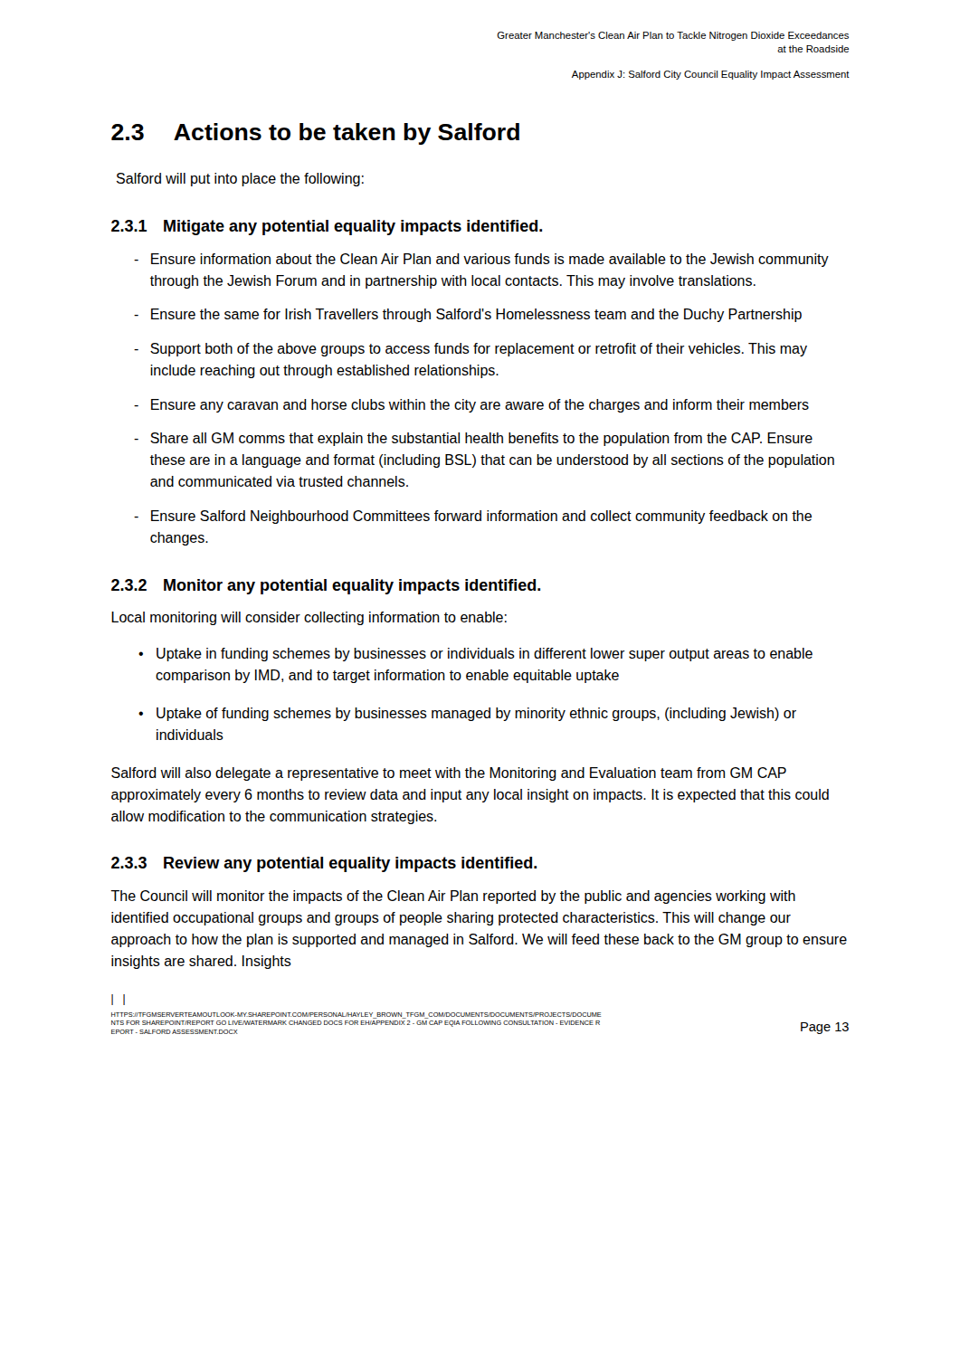Greater Manchester's Clean Air Plan to Tackle Nitrogen Dioxide Exceedances
at the Roadside
Appendix J: Salford City Council Equality Impact Assessment
2.3 Actions to be taken by Salford
Salford will put into place the following:
2.3.1 Mitigate any potential equality impacts identified.
Ensure information about the Clean Air Plan and various funds is made available to the Jewish community through the Jewish Forum and in partnership with local contacts. This may involve translations.
Ensure the same for Irish Travellers through Salford's Homelessness team and the Duchy Partnership
Support both of the above groups to access funds for replacement or retrofit of their vehicles. This may include reaching out through established relationships.
Ensure any caravan and horse clubs within the city are aware of the charges and inform their members
Share all GM comms that explain the substantial health benefits to the population from the CAP. Ensure these are in a language and format (including BSL) that can be understood by all sections of the population and communicated via trusted channels.
Ensure Salford Neighbourhood Committees forward information and collect community feedback on the changes.
2.3.2 Monitor any potential equality impacts identified.
Local monitoring will consider collecting information to enable:
Uptake in funding schemes by businesses or individuals in different lower super output areas to enable comparison by IMD, and to target information to enable equitable uptake
Uptake of funding schemes by businesses managed by minority ethnic groups, (including Jewish) or individuals
Salford will also delegate a representative to meet with the Monitoring and Evaluation team from GM CAP approximately every 6 months to review data and input any local insight on impacts. It is expected that this could allow modification to the communication strategies.
2.3.3 Review any potential equality impacts identified.
The Council will monitor the impacts of the Clean Air Plan reported by the public and agencies working with identified occupational groups and groups of people sharing protected characteristics. This will change our approach to how the plan is supported and managed in Salford. We will feed these back to the GM group to ensure insights are shared. Insights
| |
HTTPS://TFGMSERVERTEAMOUTLOOK-MY.SHAREPOINT.COM/PERSONAL/HAYLEY_BROWN_TFGM_COM/DOCUMENTS/DOCUMENTS/PROJECTS/DOCUMENTS FOR SHAREPOINT/REPORT GO LIVE/WATERMARK CHANGED DOCS FOR EH/APPENDIX 2 - GM CAP EQIA FOLLOWING CONSULTATION - EVIDENCE REPORT - SALFORD ASSESSMENT.DOCX
Page 13